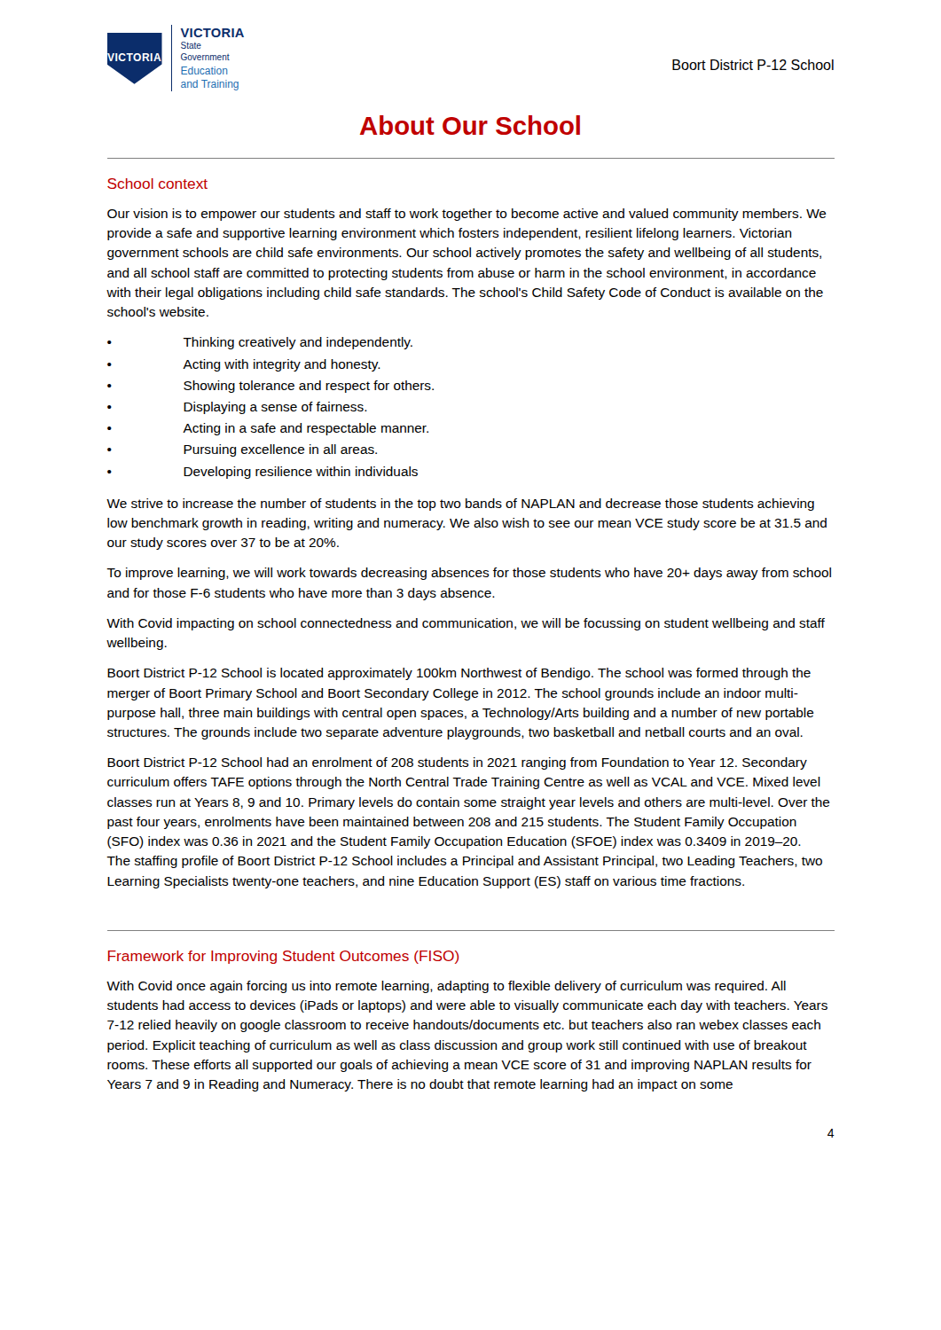VICTORIA
VICTORIA State
Government Education
and Training
Boort District P-12 School
About Our School
School context
Our vision is to empower our students and staff to work together to become active and valued community members. We provide a safe and supportive learning environment which fosters independent, resilient lifelong learners. Victorian government schools are child safe environments. Our school actively promotes the safety and wellbeing of all students, and all school staff are committed to protecting students from abuse or harm in the school environment, in accordance with their legal obligations including child safe standards. The school's Child Safety Code of Conduct is available on the school's website.
Thinking creatively and independently.
Acting with integrity and honesty.
Showing tolerance and respect for others.
Displaying a sense of fairness.
Acting in a safe and respectable manner.
Pursuing excellence in all areas.
Developing resilience within individuals
We strive to increase the number of students in the top two bands of NAPLAN and decrease those students achieving low benchmark growth in reading, writing and numeracy. We also wish to see our mean VCE study score be at 31.5 and our study scores over 37 to be at 20%.
To improve learning, we will work towards decreasing absences for those students who have 20+ days away from school and for those F-6 students who have more than 3 days absence.
With Covid impacting on school connectedness and communication, we will be focussing on student wellbeing and staff wellbeing.
Boort District P-12 School is located approximately 100km Northwest of Bendigo. The school was formed through the merger of Boort Primary School and Boort Secondary College in 2012. The school grounds include an indoor multi-purpose hall, three main buildings with central open spaces, a Technology/Arts building and a number of new portable structures. The grounds include two separate adventure playgrounds, two basketball and netball courts and an oval.
Boort District P-12 School had an enrolment of 208 students in 2021 ranging from Foundation to Year 12. Secondary curriculum offers TAFE options through the North Central Trade Training Centre as well as VCAL and VCE. Mixed level classes run at Years 8, 9 and 10. Primary levels do contain some straight year levels and others are multi-level. Over the past four years, enrolments have been maintained between 208 and 215 students. The Student Family Occupation (SFO) index was 0.36 in 2021 and the Student Family Occupation Education (SFOE) index was 0.3409 in 2019–20.
The staffing profile of Boort District P-12 School includes a Principal and Assistant Principal, two Leading Teachers, two Learning Specialists twenty-one teachers, and nine Education Support (ES) staff on various time fractions.
Framework for Improving Student Outcomes (FISO)
With Covid once again forcing us into remote learning, adapting to flexible delivery of curriculum was required. All students had access to devices (iPads or laptops) and were able to visually communicate each day with teachers. Years 7-12 relied heavily on google classroom to receive handouts/documents etc. but teachers also ran webex classes each period. Explicit teaching of curriculum as well as class discussion and group work still continued with use of breakout rooms. These efforts all supported our goals of achieving a mean VCE score of 31 and improving NAPLAN results for Years 7 and 9 in Reading and Numeracy. There is no doubt that remote learning had an impact on some
4